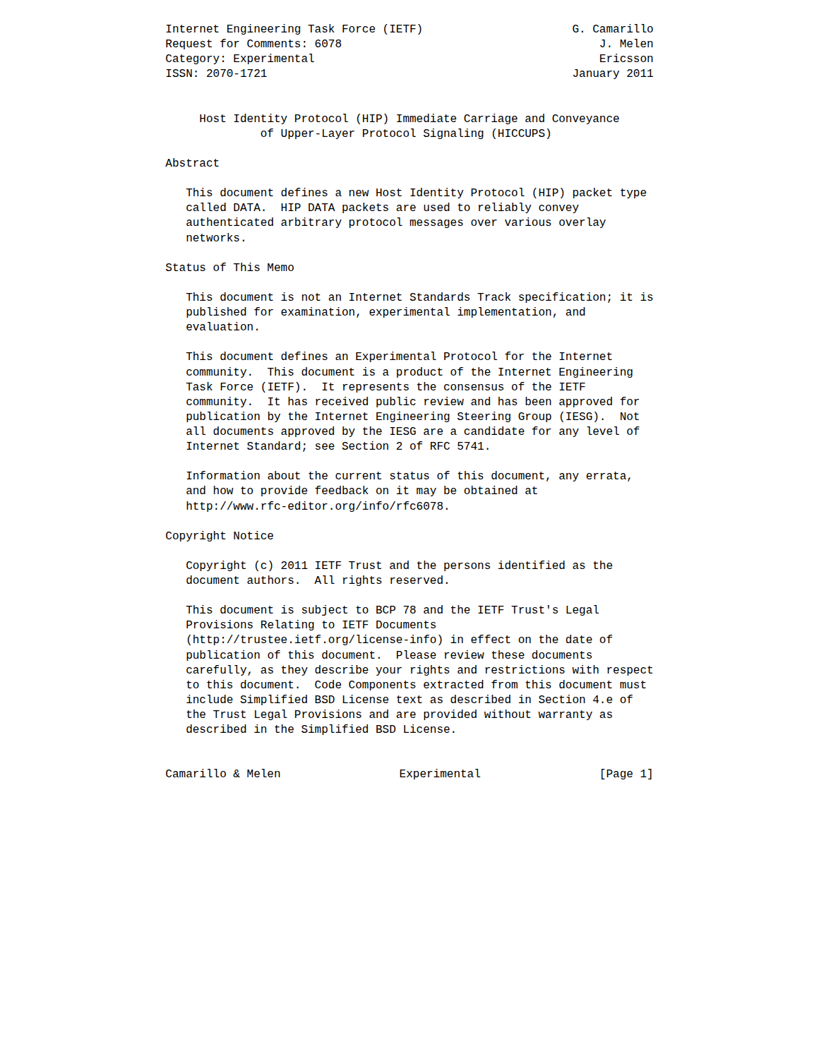Internet Engineering Task Force (IETF) G. Camarillo
Request for Comments: 6078 J. Melen
Category: Experimental Ericsson
ISSN: 2070-1721 January 2011
     Host Identity Protocol (HIP) Immediate Carriage and Conveyance
              of Upper-Layer Protocol Signaling (HICCUPS)
Abstract
   This document defines a new Host Identity Protocol (HIP) packet type
   called DATA.  HIP DATA packets are used to reliably convey
   authenticated arbitrary protocol messages over various overlay
   networks.
Status of This Memo
   This document is not an Internet Standards Track specification; it is
   published for examination, experimental implementation, and
   evaluation.
   This document defines an Experimental Protocol for the Internet
   community.  This document is a product of the Internet Engineering
   Task Force (IETF).  It represents the consensus of the IETF
   community.  It has received public review and has been approved for
   publication by the Internet Engineering Steering Group (IESG).  Not
   all documents approved by the IESG are a candidate for any level of
   Internet Standard; see Section 2 of RFC 5741.
   Information about the current status of this document, any errata,
   and how to provide feedback on it may be obtained at
   http://www.rfc-editor.org/info/rfc6078.
Copyright Notice
   Copyright (c) 2011 IETF Trust and the persons identified as the
   document authors.  All rights reserved.
   This document is subject to BCP 78 and the IETF Trust's Legal
   Provisions Relating to IETF Documents
   (http://trustee.ietf.org/license-info) in effect on the date of
   publication of this document.  Please review these documents
   carefully, as they describe your rights and restrictions with respect
   to this document.  Code Components extracted from this document must
   include Simplified BSD License text as described in Section 4.e of
   the Trust Legal Provisions and are provided without warranty as
   described in the Simplified BSD License.
Camarillo & Melen Experimental [Page 1]